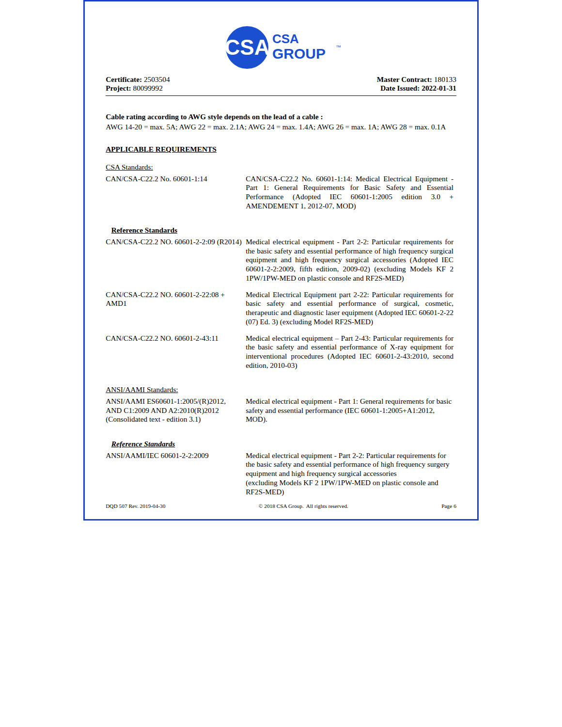CSA CSA GROUP ™
| Certificate: 2503504 | Master Contract: 180133 |
| Project: 80099992 | Date Issued: 2022-01-31 |
Cable rating according to AWG style depends on the lead of a cable :
AWG 14-20 = max. 5A; AWG 22 = max. 2.1A; AWG 24 = max. 1.4A; AWG 26 = max. 1A; AWG 28 = max. 0.1A
APPLICABLE REQUIREMENTS
CSA Standards:
| CAN/CSA-C22.2 No. 60601-1:14 | CAN/CSA-C22.2 No. 60601-1:14: Medical Electrical Equipment - Part 1: General Requirements for Basic Safety and Essential Performance (Adopted IEC 60601-1:2005 edition 3.0 + AMENDEMENT 1, 2012-07, MOD) |
Reference Standards
| CAN/CSA-C22.2 NO. 60601-2-2:09 (R2014) | Medical electrical equipment - Part 2-2: Particular requirements for the basic safety and essential performance of high frequency surgical equipment and high frequency surgical accessories (Adopted IEC 60601-2-2:2009, fifth edition, 2009-02) (excluding Models KF 2 1PW/1PW-MED on plastic console and RF2S-MED) |
| CAN/CSA-C22.2 NO. 60601-2-22:08 + AMD1 | Medical Electrical Equipment part 2-22: Particular requirements for basic safety and essential performance of surgical, cosmetic, therapeutic and diagnostic laser equipment (Adopted IEC 60601-2-22 (07) Ed. 3) (excluding Model RF2S-MED) |
| CAN/CSA-C22.2 NO. 60601-2-43:11 | Medical electrical equipment – Part 2-43: Particular requirements for the basic safety and essential performance of X-ray equipment for interventional procedures (Adopted IEC 60601-2-43:2010, second edition, 2010-03) |
ANSI/AAMI Standards:
| ANSI/AAMI ES60601-1:2005/(R)2012, AND C1:2009 AND A2:2010(R)2012 (Consolidated text - edition 3.1) | Medical electrical equipment - Part 1: General requirements for basic safety and essential performance (IEC 60601-1:2005+A1:2012, MOD). |
Reference Standards
| ANSI/AAMI/IEC 60601-2-2:2009 | Medical electrical equipment - Part 2-2: Particular requirements for the basic safety and essential performance of high frequency surgery equipment and high frequency surgical accessories (excluding Models KF 2 1PW/1PW-MED on plastic console and RF2S-MED) |
DQD 507 Rev. 2019-04-30
© 2018 CSA Group. All rights reserved.
Page 6